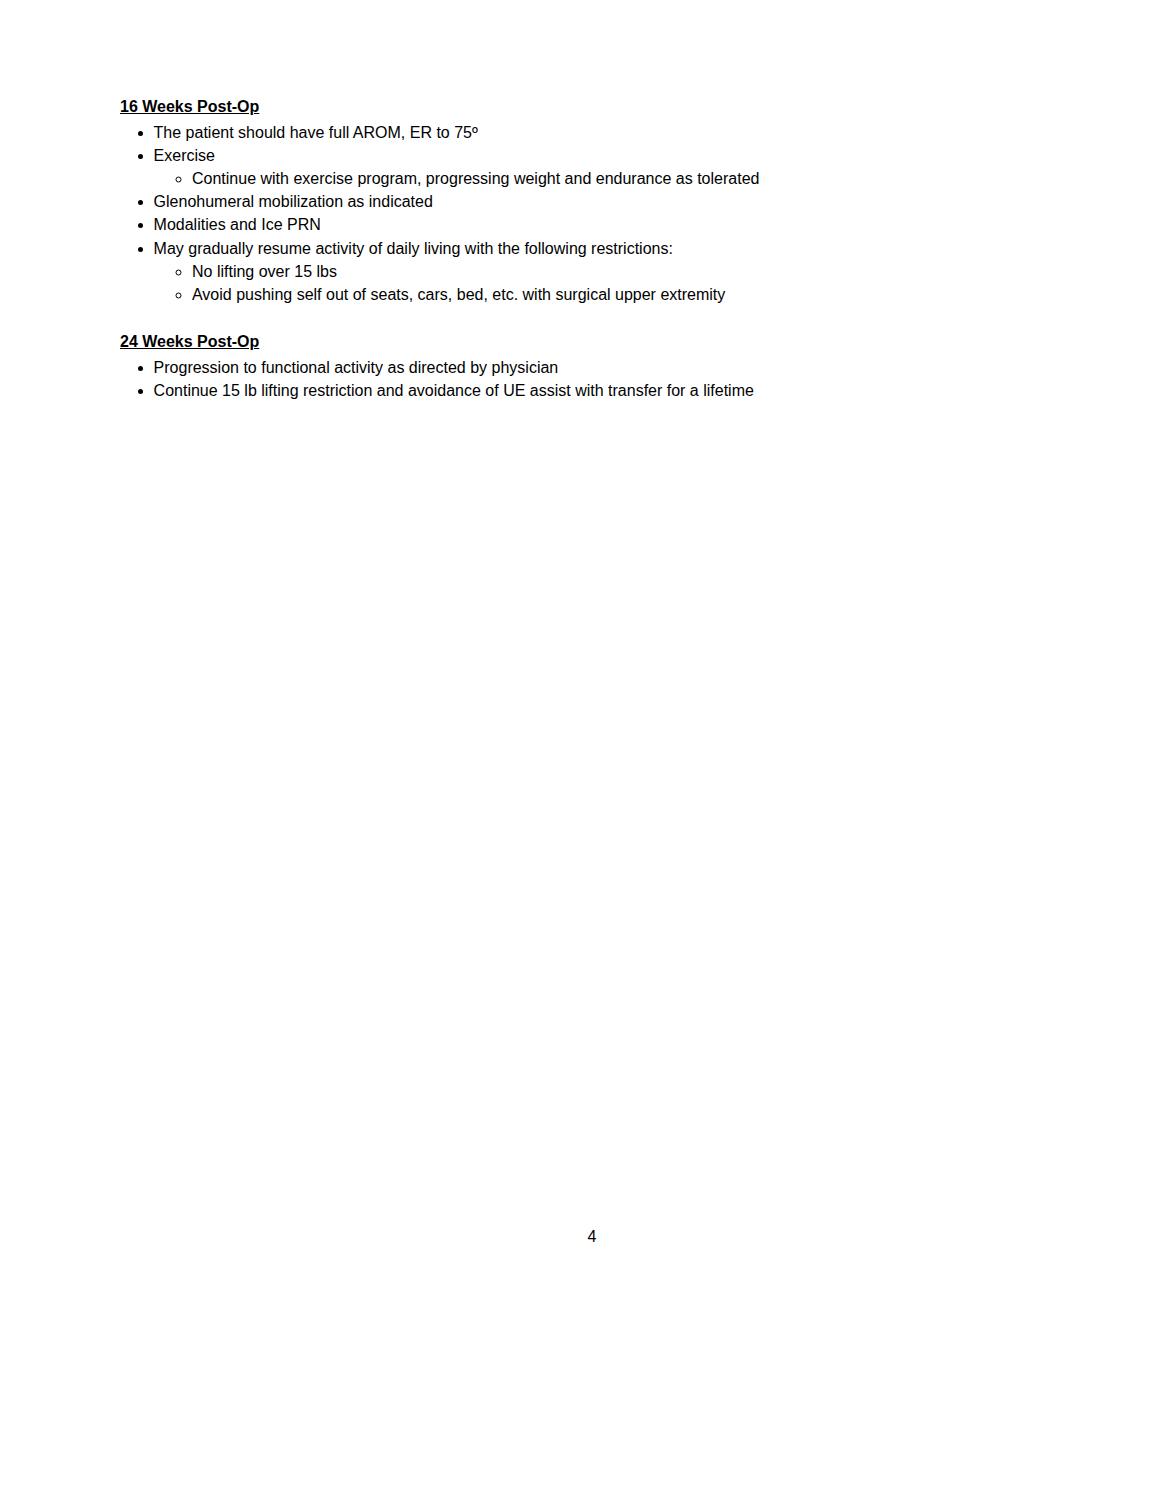16 Weeks Post-Op
The patient should have full AROM, ER to 75º
Exercise
Continue with exercise program, progressing weight and endurance as tolerated
Glenohumeral mobilization as indicated
Modalities and Ice PRN
May gradually resume activity of daily living with the following restrictions:
No lifting over 15 lbs
Avoid pushing self out of seats, cars, bed, etc. with surgical upper extremity
24 Weeks Post-Op
Progression to functional activity as directed by physician
Continue 15 lb lifting restriction and avoidance of UE assist with transfer for a lifetime
4